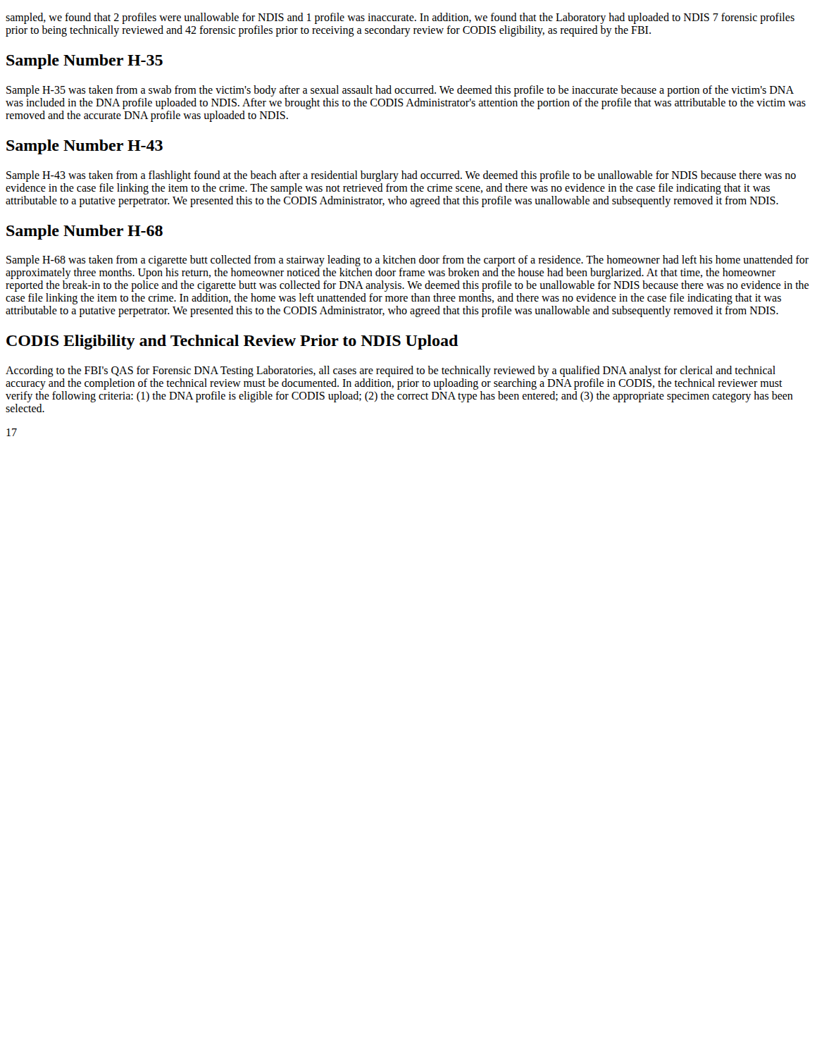sampled, we found that 2 profiles were unallowable for NDIS and 1 profile was inaccurate. In addition, we found that the Laboratory had uploaded to NDIS 7 forensic profiles prior to being technically reviewed and 42 forensic profiles prior to receiving a secondary review for CODIS eligibility, as required by the FBI.
Sample Number H-35
Sample H-35 was taken from a swab from the victim's body after a sexual assault had occurred. We deemed this profile to be inaccurate because a portion of the victim's DNA was included in the DNA profile uploaded to NDIS. After we brought this to the CODIS Administrator's attention the portion of the profile that was attributable to the victim was removed and the accurate DNA profile was uploaded to NDIS.
Sample Number H-43
Sample H-43 was taken from a flashlight found at the beach after a residential burglary had occurred. We deemed this profile to be unallowable for NDIS because there was no evidence in the case file linking the item to the crime. The sample was not retrieved from the crime scene, and there was no evidence in the case file indicating that it was attributable to a putative perpetrator. We presented this to the CODIS Administrator, who agreed that this profile was unallowable and subsequently removed it from NDIS.
Sample Number H-68
Sample H-68 was taken from a cigarette butt collected from a stairway leading to a kitchen door from the carport of a residence. The homeowner had left his home unattended for approximately three months. Upon his return, the homeowner noticed the kitchen door frame was broken and the house had been burglarized. At that time, the homeowner reported the break-in to the police and the cigarette butt was collected for DNA analysis. We deemed this profile to be unallowable for NDIS because there was no evidence in the case file linking the item to the crime. In addition, the home was left unattended for more than three months, and there was no evidence in the case file indicating that it was attributable to a putative perpetrator. We presented this to the CODIS Administrator, who agreed that this profile was unallowable and subsequently removed it from NDIS.
CODIS Eligibility and Technical Review Prior to NDIS Upload
According to the FBI's QAS for Forensic DNA Testing Laboratories, all cases are required to be technically reviewed by a qualified DNA analyst for clerical and technical accuracy and the completion of the technical review must be documented. In addition, prior to uploading or searching a DNA profile in CODIS, the technical reviewer must verify the following criteria: (1) the DNA profile is eligible for CODIS upload; (2) the correct DNA type has been entered; and (3) the appropriate specimen category has been selected.
17